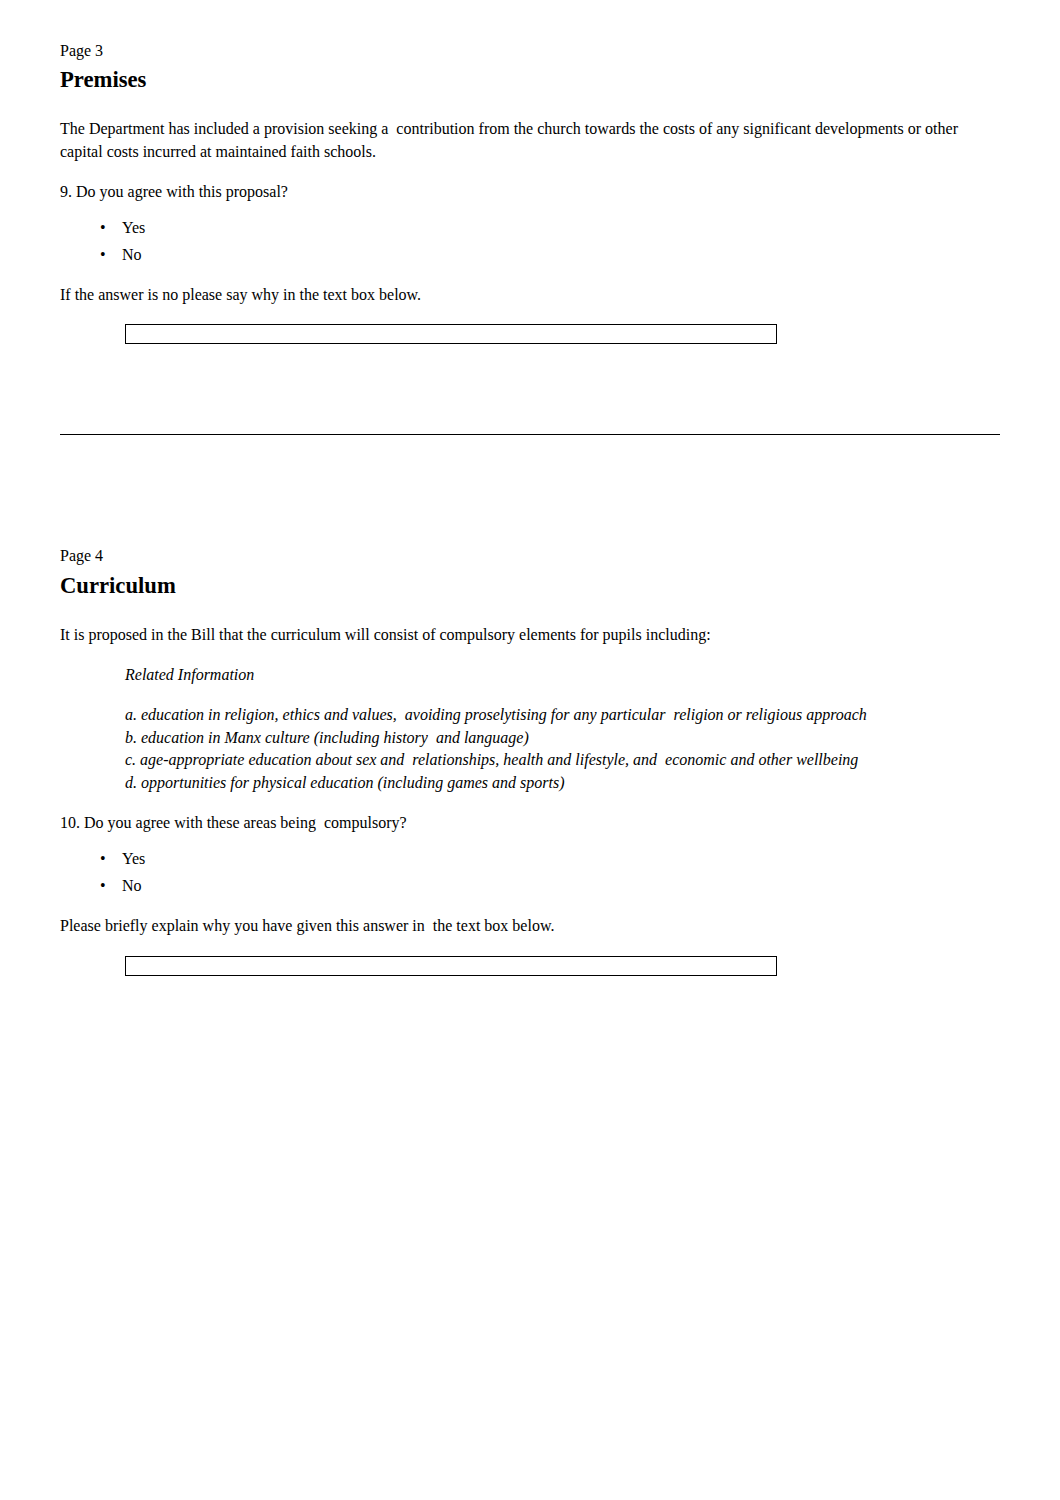Page 3
Premises
The Department has included a provision seeking a contribution from the church towards the costs of any significant developments or other capital costs incurred at maintained faith schools.
9. Do you agree with this proposal?
Yes
No
If the answer is no please say why in the text box below.
Page 4
Curriculum
It is proposed in the Bill that the curriculum will consist of compulsory elements for pupils including:
Related Information
a. education in religion, ethics and values, avoiding proselytising for any particular religion or religious approach
b. education in Manx culture (including history and language)
c. age-appropriate education about sex and relationships, health and lifestyle, and economic and other wellbeing
d. opportunities for physical education (including games and sports)
10. Do you agree with these areas being compulsory?
Yes
No
Please briefly explain why you have given this answer in the text box below.